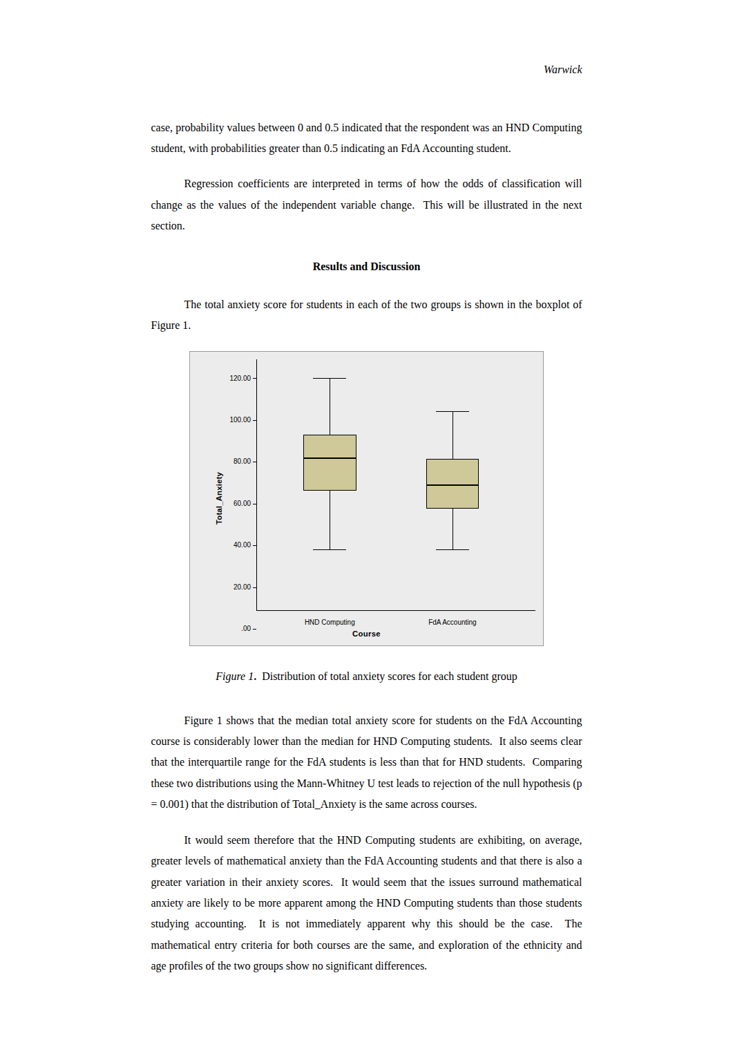Warwick
case, probability values between 0 and 0.5 indicated that the respondent was an HND Computing student, with probabilities greater than 0.5 indicating an FdA Accounting student.
Regression coefficients are interpreted in terms of how the odds of classification will change as the values of the independent variable change. This will be illustrated in the next section.
Results and Discussion
The total anxiety score for students in each of the two groups is shown in the boxplot of Figure 1.
Total_Anxiety
120.00
100.00
80.00
60.00
40.00
20.00
.00
HND Computing
FdA Accounting
Course
Figure 1. Distribution of total anxiety scores for each student group
Figure 1 shows that the median total anxiety score for students on the FdA Accounting course is considerably lower than the median for HND Computing students. It also seems clear that the interquartile range for the FdA students is less than that for HND students. Comparing these two distributions using the Mann-Whitney U test leads to rejection of the null hypothesis (p = 0.001) that the distribution of Total_Anxiety is the same across courses.
It would seem therefore that the HND Computing students are exhibiting, on average, greater levels of mathematical anxiety than the FdA Accounting students and that there is also a greater variation in their anxiety scores. It would seem that the issues surround mathematical anxiety are likely to be more apparent among the HND Computing students than those students studying accounting. It is not immediately apparent why this should be the case. The mathematical entry criteria for both courses are the same, and exploration of the ethnicity and age profiles of the two groups show no significant differences.